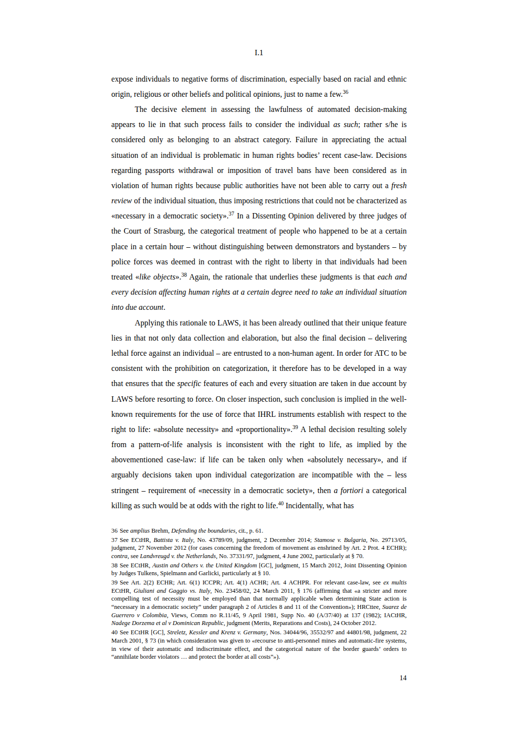I.1
expose individuals to negative forms of discrimination, especially based on racial and ethnic origin, religious or other beliefs and political opinions, just to name a few.36
The decisive element in assessing the lawfulness of automated decision-making appears to lie in that such process fails to consider the individual as such; rather s/he is considered only as belonging to an abstract category. Failure in appreciating the actual situation of an individual is problematic in human rights bodies’ recent case-law. Decisions regarding passports withdrawal or imposition of travel bans have been considered as in violation of human rights because public authorities have not been able to carry out a fresh review of the individual situation, thus imposing restrictions that could not be characterized as «necessary in a democratic society».37 In a Dissenting Opinion delivered by three judges of the Court of Strasburg, the categorical treatment of people who happened to be at a certain place in a certain hour – without distinguishing between demonstrators and bystanders – by police forces was deemed in contrast with the right to liberty in that individuals had been treated «like objects».38 Again, the rationale that underlies these judgments is that each and every decision affecting human rights at a certain degree need to take an individual situation into due account.
Applying this rationale to LAWS, it has been already outlined that their unique feature lies in that not only data collection and elaboration, but also the final decision – delivering lethal force against an individual – are entrusted to a non-human agent. In order for ATC to be consistent with the prohibition on categorization, it therefore has to be developed in a way that ensures that the specific features of each and every situation are taken in due account by LAWS before resorting to force. On closer inspection, such conclusion is implied in the well-known requirements for the use of force that IHRL instruments establish with respect to the right to life: «absolute necessity» and «proportionality».39 A lethal decision resulting solely from a pattern-of-life analysis is inconsistent with the right to life, as implied by the abovementioned case-law: if life can be taken only when «absolutely necessary», and if arguably decisions taken upon individual categorization are incompatible with the – less stringent – requirement of «necessity in a democratic society», then a fortiori a categorical killing as such would be at odds with the right to life.40 Incidentally, what has
36 See amplius Brehm, Defending the boundaries, cit., p. 61.
37 See ECtHR, Battista v. Italy, No. 43789/09, judgment, 2 December 2014; Stamose v. Bulgaria, No. 29713/05, judgment, 27 November 2012 (for cases concerning the freedom of movement as enshrined by Art. 2 Prot. 4 ECHR); contra, see Landvreugd v. the Netherlands, No. 37331/97, judgment, 4 June 2002, particularly at § 70.
38 See ECtHR, Austin and Others v. the United Kingdom [GC], judgment, 15 March 2012, Joint Dissenting Opinion by Judges Tulkens, Spielmann and Garlicki, particularly at § 10.
39 See Art. 2(2) ECHR; Art. 6(1) ICCPR; Art. 4(1) ACHR; Art. 4 ACHPR. For relevant case-law, see ex multis ECtHR, Giuliani and Gaggio vs. Italy, No. 23458/02, 24 March 2011, § 176 (affirming that «a stricter and more compelling test of necessity must be employed than that normally applicable when determining State action is “necessary in a democratic society” under paragraph 2 of Articles 8 and 11 of the Convention»); HRCttee, Suarez de Guerrero v Colombia, Views, Comm no R.11/45, 9 April 1981, Supp No. 40 (A/37/40) at 137 (1982); IACtHR, Nadege Dorzema et al v Dominican Republic, judgment (Merits, Reparations and Costs), 24 October 2012.
40 See ECtHR [GC], Streletz, Kessler and Krenz v. Germany, Nos. 34044/96, 35532/97 and 44801/98, judgment, 22 March 2001, § 73 (in which consideration was given to «recourse to anti-personnel mines and automatic-fire systems, in view of their automatic and indiscriminate effect, and the categorical nature of the border guards’ orders to “annihilate border violators … and protect the border at all costs”»).
14